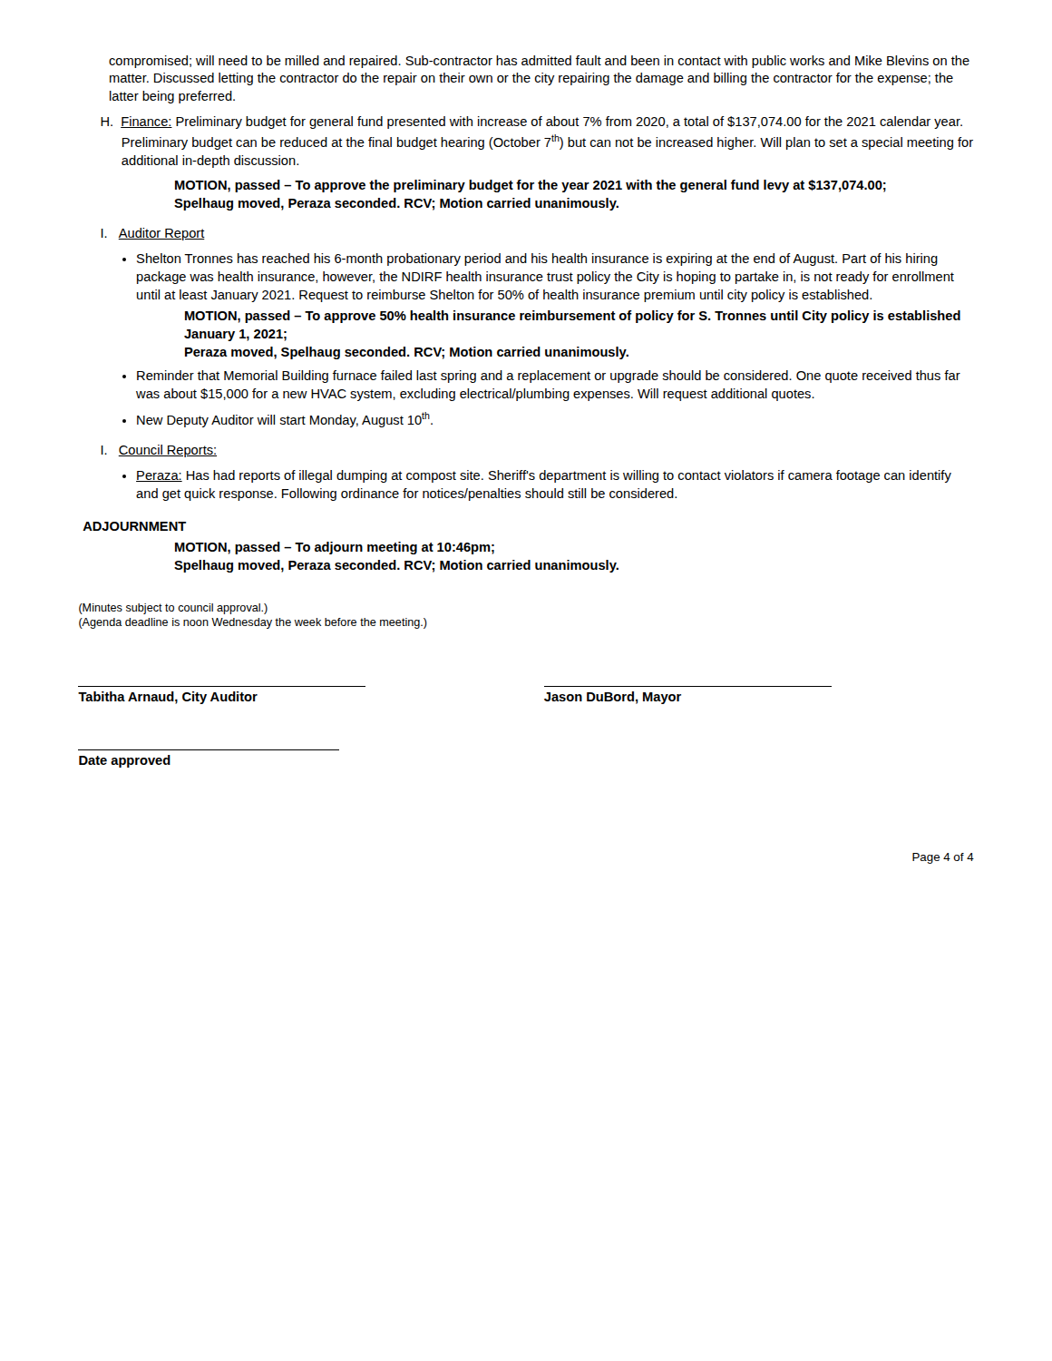compromised; will need to be milled and repaired. Sub-contractor has admitted fault and been in contact with public works and Mike Blevins on the matter. Discussed letting the contractor do the repair on their own or the city repairing the damage and billing the contractor for the expense; the latter being preferred.
H. Finance: Preliminary budget for general fund presented with increase of about 7% from 2020, a total of $137,074.00 for the 2021 calendar year. Preliminary budget can be reduced at the final budget hearing (October 7th) but can not be increased higher. Will plan to set a special meeting for additional in-depth discussion.
MOTION, passed – To approve the preliminary budget for the year 2021 with the general fund levy at $137,074.00;
Spelhaug moved, Peraza seconded. RCV; Motion carried unanimously.
I. Auditor Report
Shelton Tronnes has reached his 6-month probationary period and his health insurance is expiring at the end of August. Part of his hiring package was health insurance, however, the NDIRF health insurance trust policy the City is hoping to partake in, is not ready for enrollment until at least January 2021. Request to reimburse Shelton for 50% of health insurance premium until city policy is established.
MOTION, passed – To approve 50% health insurance reimbursement of policy for S. Tronnes until City policy is established January 1, 2021;
Peraza moved, Spelhaug seconded. RCV; Motion carried unanimously.
Reminder that Memorial Building furnace failed last spring and a replacement or upgrade should be considered. One quote received thus far was about $15,000 for a new HVAC system, excluding electrical/plumbing expenses. Will request additional quotes.
New Deputy Auditor will start Monday, August 10th.
I. Council Reports:
Peraza: Has had reports of illegal dumping at compost site. Sheriff's department is willing to contact violators if camera footage can identify and get quick response. Following ordinance for notices/penalties should still be considered.
ADJOURNMENT
MOTION, passed – To adjourn meeting at 10:46pm;
Spelhaug moved, Peraza seconded. RCV; Motion carried unanimously.
(Minutes subject to council approval.)
(Agenda deadline is noon Wednesday the week before the meeting.)
| Tabitha Arnaud, City Auditor | | Jason DuBord, Mayor |
| Date approved | | |
Page 4 of 4